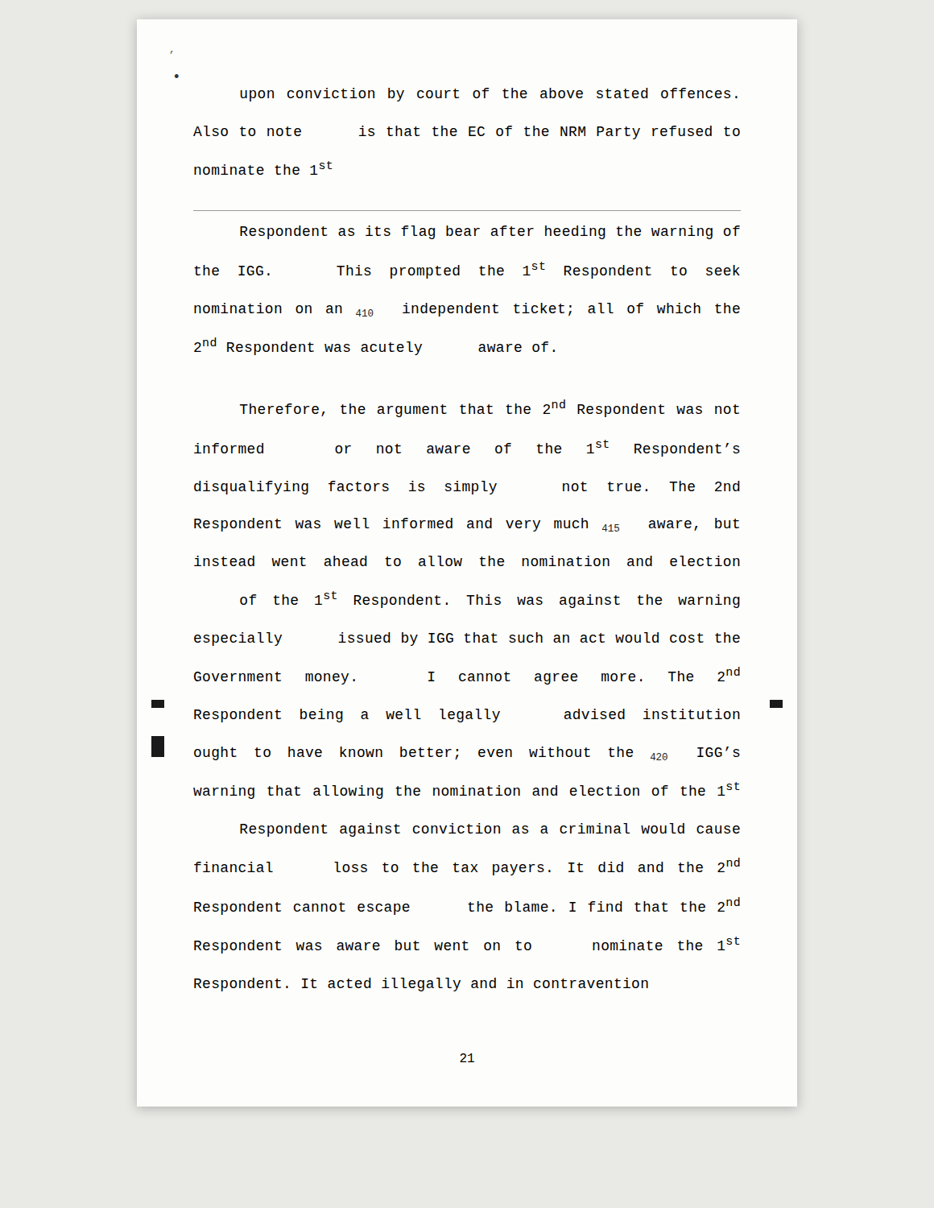,
•
upon conviction by court of the above stated offences. Also to note is that the EC of the NRM Party refused to nominate the 1st
Respondent as its flag bear after heeding the warning of the IGG. This prompted the 1st Respondent to seek nomination on an 410independent ticket; all of which the 2nd Respondent was acutely aware of.
Therefore, the argument that the 2nd Respondent was not informed or not aware of the 1st Respondent’s disqualifying factors is simply not true. The 2nd Respondent was well informed and very much 415aware, but instead went ahead to allow the nomination and election of the 1st Respondent. This was against the warning especially issued by IGG that such an act would cost the Government money. I cannot agree more. The 2nd Respondent being a well legally advised institution ought to have known better; even without the 420 IGG’s warning that allowing the nomination and election of the 1st Respondent against conviction as a criminal would cause financial loss to the tax payers. It did and the 2nd Respondent cannot escape the blame. I find that the 2nd Respondent was aware but went on to nominate the 1st Respondent. It acted illegally and in contravention
21